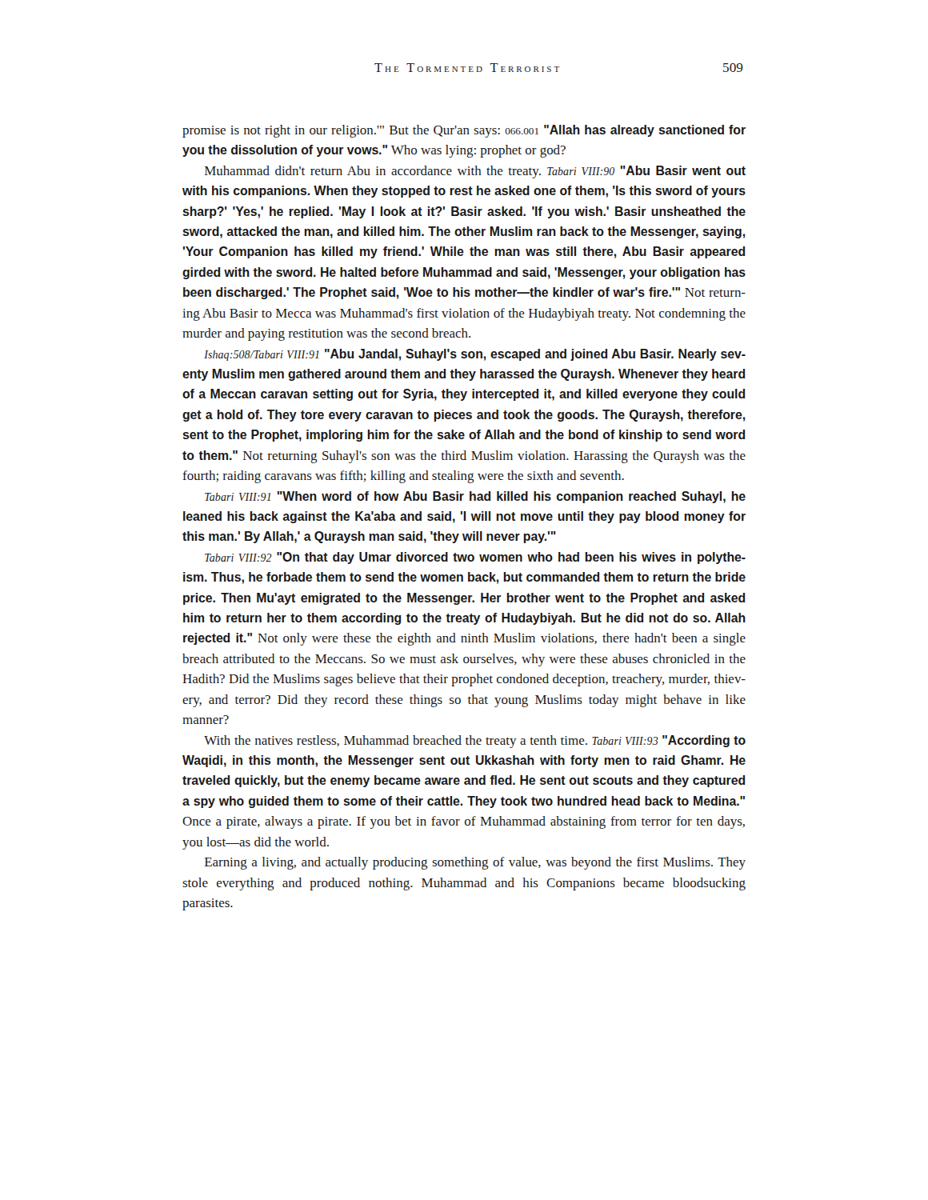The Tormented Terrorist 509
promise is not right in our religion.'" But the Qur'an says: 066.001 "Allah has already sanctioned for you the dissolution of your vows." Who was lying: prophet or god?
Muhammad didn't return Abu in accordance with the treaty. Tabari VIII:90 "Abu Basir went out with his companions. When they stopped to rest he asked one of them, 'Is this sword of yours sharp?' 'Yes,' he replied. 'May I look at it?' Basir asked. 'If you wish.' Basir unsheathed the sword, attacked the man, and killed him. The other Muslim ran back to the Messenger, saying, 'Your Companion has killed my friend.' While the man was still there, Abu Basir appeared girded with the sword. He halted before Muhammad and said, 'Messenger, your obligation has been discharged.' The Prophet said, 'Woe to his mother—the kindler of war's fire.'" Not returning Abu Basir to Mecca was Muhammad's first violation of the Hudaybiyah treaty. Not condemning the murder and paying restitution was the second breach.
Ishaq:508/Tabari VIII:91 "Abu Jandal, Suhayl's son, escaped and joined Abu Basir. Nearly seventy Muslim men gathered around them and they harassed the Quraysh. Whenever they heard of a Meccan caravan setting out for Syria, they intercepted it, and killed everyone they could get a hold of. They tore every caravan to pieces and took the goods. The Quraysh, therefore, sent to the Prophet, imploring him for the sake of Allah and the bond of kinship to send word to them." Not returning Suhayl's son was the third Muslim violation. Harassing the Quraysh was the fourth; raiding caravans was fifth; killing and stealing were the sixth and seventh.
Tabari VIII:91 "When word of how Abu Basir had killed his companion reached Suhayl, he leaned his back against the Ka'aba and said, 'I will not move until they pay blood money for this man.' By Allah,' a Quraysh man said, 'they will never pay.'"
Tabari VIII:92 "On that day Umar divorced two women who had been his wives in polytheism. Thus, he forbade them to send the women back, but commanded them to return the bride price. Then Mu'ayt emigrated to the Messenger. Her brother went to the Prophet and asked him to return her to them according to the treaty of Hudaybiyah. But he did not do so. Allah rejected it." Not only were these the eighth and ninth Muslim violations, there hadn't been a single breach attributed to the Meccans. So we must ask ourselves, why were these abuses chronicled in the Hadith? Did the Muslims sages believe that their prophet condoned deception, treachery, murder, thievery, and terror? Did they record these things so that young Muslims today might behave in like manner?
With the natives restless, Muhammad breached the treaty a tenth time. Tabari VIII:93 "According to Waqidi, in this month, the Messenger sent out Ukkashah with forty men to raid Ghamr. He traveled quickly, but the enemy became aware and fled. He sent out scouts and they captured a spy who guided them to some of their cattle. They took two hundred head back to Medina." Once a pirate, always a pirate. If you bet in favor of Muhammad abstaining from terror for ten days, you lost—as did the world.
Earning a living, and actually producing something of value, was beyond the first Muslims. They stole everything and produced nothing. Muhammad and his Companions became bloodsucking parasites.